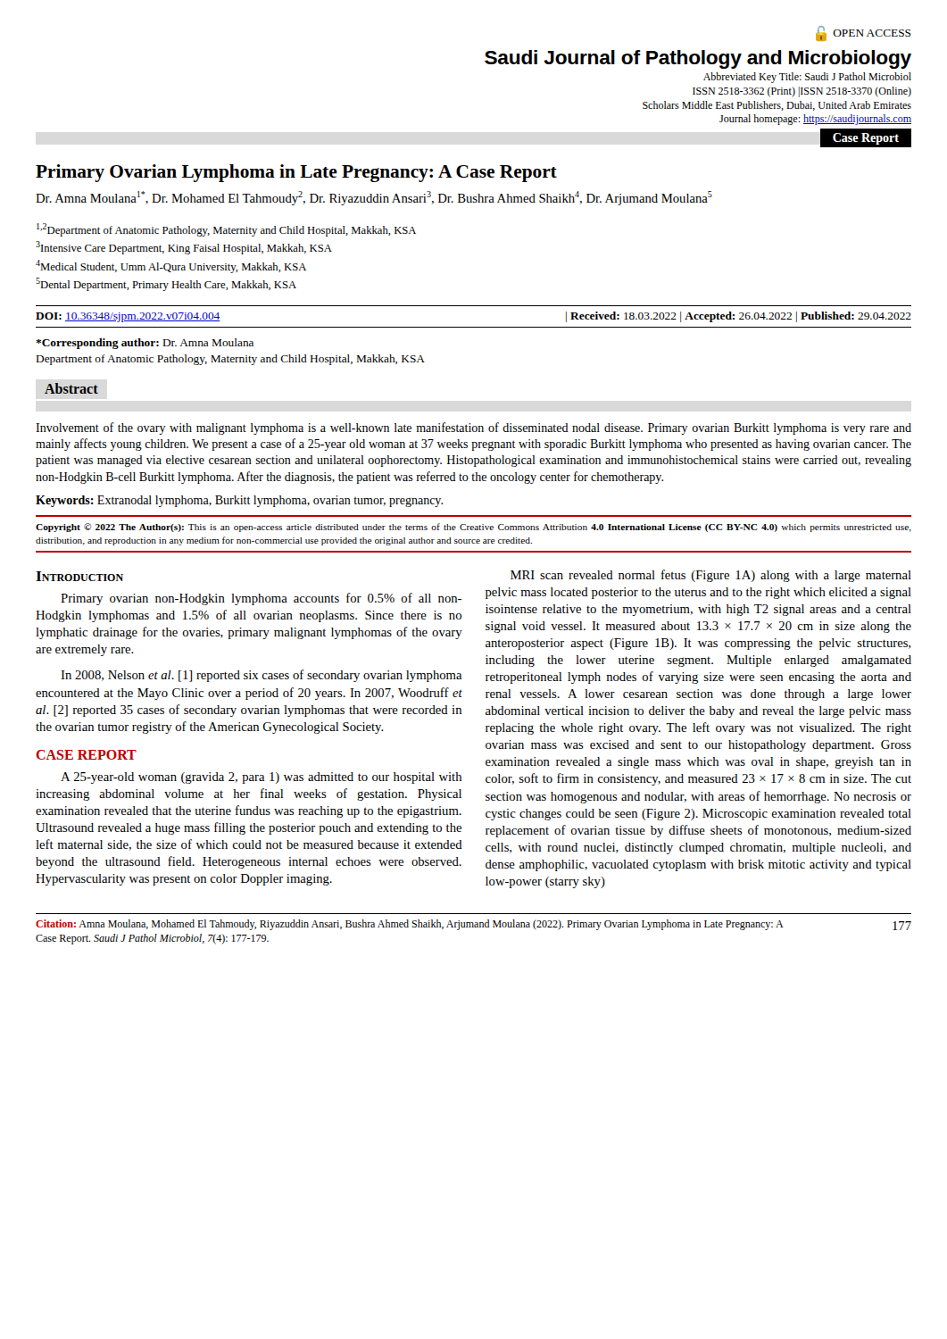🔓 OPEN ACCESS
Saudi Journal of Pathology and Microbiology
Abbreviated Key Title: Saudi J Pathol Microbiol
ISSN 2518-3362 (Print) |ISSN 2518-3370 (Online)
Scholars Middle East Publishers, Dubai, United Arab Emirates
Journal homepage: https://saudijournals.com
Case Report
Primary Ovarian Lymphoma in Late Pregnancy: A Case Report
Dr. Amna Moulana1*, Dr. Mohamed El Tahmoudy2, Dr. Riyazuddin Ansari3, Dr. Bushra Ahmed Shaikh4, Dr. Arjumand Moulana5
1,2Department of Anatomic Pathology, Maternity and Child Hospital, Makkah, KSA
3Intensive Care Department, King Faisal Hospital, Makkah, KSA
4Medical Student, Umm Al-Qura University, Makkah, KSA
5Dental Department, Primary Health Care, Makkah, KSA
DOI: 10.36348/sjpm.2022.v07i04.004 | Received: 18.03.2022 | Accepted: 26.04.2022 | Published: 29.04.2022
*Corresponding author: Dr. Amna Moulana
Department of Anatomic Pathology, Maternity and Child Hospital, Makkah, KSA
Abstract
Involvement of the ovary with malignant lymphoma is a well-known late manifestation of disseminated nodal disease. Primary ovarian Burkitt lymphoma is very rare and mainly affects young children. We present a case of a 25-year old woman at 37 weeks pregnant with sporadic Burkitt lymphoma who presented as having ovarian cancer. The patient was managed via elective cesarean section and unilateral oophorectomy. Histopathological examination and immunohistochemical stains were carried out, revealing non-Hodgkin B-cell Burkitt lymphoma. After the diagnosis, the patient was referred to the oncology center for chemotherapy.
Keywords: Extranodal lymphoma, Burkitt lymphoma, ovarian tumor, pregnancy.
Copyright © 2022 The Author(s): This is an open-access article distributed under the terms of the Creative Commons Attribution 4.0 International License (CC BY-NC 4.0) which permits unrestricted use, distribution, and reproduction in any medium for non-commercial use provided the original author and source are credited.
Introduction
Primary ovarian non-Hodgkin lymphoma accounts for 0.5% of all non-Hodgkin lymphomas and 1.5% of all ovarian neoplasms. Since there is no lymphatic drainage for the ovaries, primary malignant lymphomas of the ovary are extremely rare.
In 2008, Nelson et al. [1] reported six cases of secondary ovarian lymphoma encountered at the Mayo Clinic over a period of 20 years. In 2007, Woodruff et al. [2] reported 35 cases of secondary ovarian lymphomas that were recorded in the ovarian tumor registry of the American Gynecological Society.
CASE REPORT
A 25-year-old woman (gravida 2, para 1) was admitted to our hospital with increasing abdominal volume at her final weeks of gestation. Physical examination revealed that the uterine fundus was reaching up to the epigastrium. Ultrasound revealed a huge mass filling the posterior pouch and extending to the left maternal side, the size of which could not be measured because it extended beyond the ultrasound field. Heterogeneous internal echoes were observed. Hypervascularity was present on color Doppler imaging.
MRI scan revealed normal fetus (Figure 1A) along with a large maternal pelvic mass located posterior to the uterus and to the right which elicited a signal isointense relative to the myometrium, with high T2 signal areas and a central signal void vessel. It measured about 13.3 × 17.7 × 20 cm in size along the anteroposterior aspect (Figure 1B). It was compressing the pelvic structures, including the lower uterine segment. Multiple enlarged amalgamated retroperitoneal lymph nodes of varying size were seen encasing the aorta and renal vessels. A lower cesarean section was done through a large lower abdominal vertical incision to deliver the baby and reveal the large pelvic mass replacing the whole right ovary. The left ovary was not visualized. The right ovarian mass was excised and sent to our histopathology department. Gross examination revealed a single mass which was oval in shape, greyish tan in color, soft to firm in consistency, and measured 23 × 17 × 8 cm in size. The cut section was homogenous and nodular, with areas of hemorrhage. No necrosis or cystic changes could be seen (Figure 2). Microscopic examination revealed total replacement of ovarian tissue by diffuse sheets of monotonous, medium-sized cells, with round nuclei, distinctly clumped chromatin, multiple nucleoli, and dense amphophilic, vacuolated cytoplasm with brisk mitotic activity and typical low-power (starry sky)
Citation: Amna Moulana, Mohamed El Tahmoudy, Riyazuddin Ansari, Bushra Ahmed Shaikh, Arjumand Moulana (2022). Primary Ovarian Lymphoma in Late Pregnancy: A Case Report. Saudi J Pathol Microbiol, 7(4): 177-179.
177